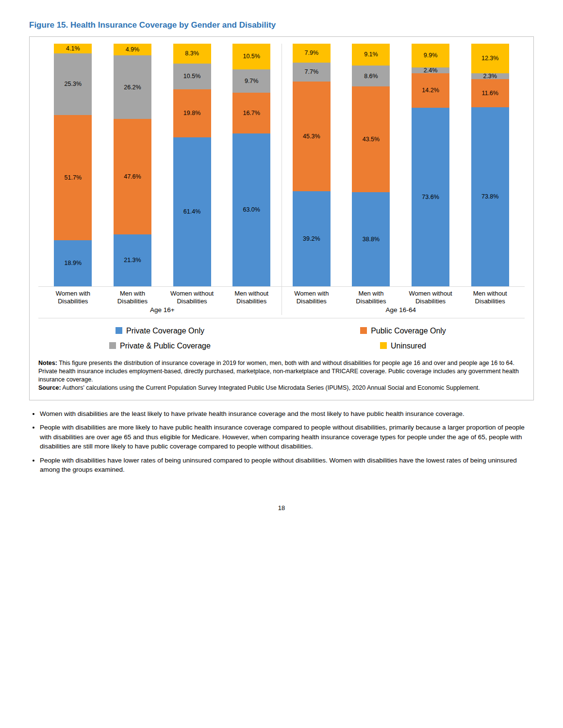Figure 15. Health Insurance Coverage by Gender and Disability
4.1%
25.3%
51.7%
18.9%
4.9%
26.2%
47.6%
21.3%
8.3%
10.5%
19.8%
61.4%
10.5%
9.7%
16.7%
63.0%
7.9%
7.7%
45.3%
39.2%
9.1%
8.6%
43.5%
38.8%
9.9%
2.4%
14.2%
73.6%
12.3%
2.3%
11.6%
73.8%
Women with Disabilities
Men with Disabilities
Women without Disabilities
Men without Disabilities
Women with Disabilities
Men with Disabilities
Women without Disabilities
Men without Disabilities
Age 16+
Age 16-64
Private Coverage Only
Public Coverage Only
Private & Public Coverage
Uninsured
Notes: This figure presents the distribution of insurance coverage in 2019 for women, men, both with and without disabilities for people age 16 and over and people age 16 to 64. Private health insurance includes employment-based, directly purchased, marketplace, non-marketplace and TRICARE coverage. Public coverage includes any government health insurance coverage.
Source: Authors' calculations using the Current Population Survey Integrated Public Use Microdata Series (IPUMS), 2020 Annual Social and Economic Supplement.
Women with disabilities are the least likely to have private health insurance coverage and the most likely to have public health insurance coverage.
People with disabilities are more likely to have public health insurance coverage compared to people without disabilities, primarily because a larger proportion of people with disabilities are over age 65 and thus eligible for Medicare. However, when comparing health insurance coverage types for people under the age of 65, people with disabilities are still more likely to have public coverage compared to people without disabilities.
People with disabilities have lower rates of being uninsured compared to people without disabilities. Women with disabilities have the lowest rates of being uninsured among the groups examined.
18